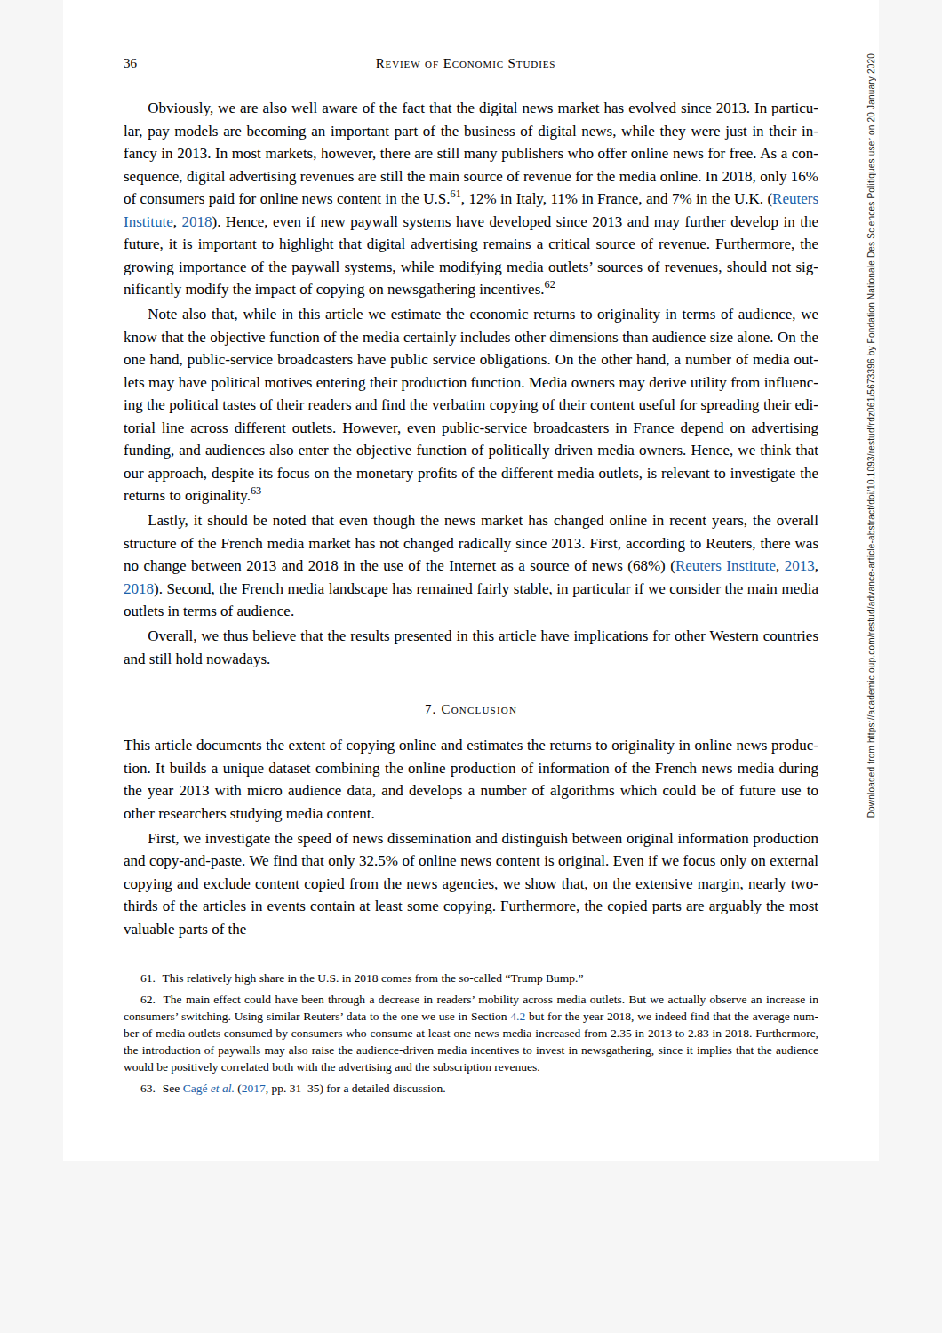Downloaded from https://academic.oup.com/restud/advance-article-abstract/doi/10.1093/restud/rdz061/5673396 by Fondation Nationale Des Sciences Politiques user on 20 January 2020
36
Review of Economic Studies
Obviously, we are also well aware of the fact that the digital news market has evolved since 2013. In particular, pay models are becoming an important part of the business of digital news, while they were just in their infancy in 2013. In most markets, however, there are still many publishers who offer online news for free. As a consequence, digital advertising revenues are still the main source of revenue for the media online. In 2018, only 16% of consumers paid for online news content in the U.S.61, 12% in Italy, 11% in France, and 7% in the U.K. (Reuters Institute, 2018). Hence, even if new paywall systems have developed since 2013 and may further develop in the future, it is important to highlight that digital advertising remains a critical source of revenue. Furthermore, the growing importance of the paywall systems, while modifying media outlets’ sources of revenues, should not significantly modify the impact of copying on newsgathering incentives.62
Note also that, while in this article we estimate the economic returns to originality in terms of audience, we know that the objective function of the media certainly includes other dimensions than audience size alone. On the one hand, public-service broadcasters have public service obligations. On the other hand, a number of media outlets may have political motives entering their production function. Media owners may derive utility from influencing the political tastes of their readers and find the verbatim copying of their content useful for spreading their editorial line across different outlets. However, even public-service broadcasters in France depend on advertising funding, and audiences also enter the objective function of politically driven media owners. Hence, we think that our approach, despite its focus on the monetary profits of the different media outlets, is relevant to investigate the returns to originality.63
Lastly, it should be noted that even though the news market has changed online in recent years, the overall structure of the French media market has not changed radically since 2013. First, according to Reuters, there was no change between 2013 and 2018 in the use of the Internet as a source of news (68%) (Reuters Institute, 2013, 2018). Second, the French media landscape has remained fairly stable, in particular if we consider the main media outlets in terms of audience.
Overall, we thus believe that the results presented in this article have implications for other Western countries and still hold nowadays.
7. Conclusion
This article documents the extent of copying online and estimates the returns to originality in online news production. It builds a unique dataset combining the online production of information of the French news media during the year 2013 with micro audience data, and develops a number of algorithms which could be of future use to other researchers studying media content.
First, we investigate the speed of news dissemination and distinguish between original information production and copy-and-paste. We find that only 32.5% of online news content is original. Even if we focus only on external copying and exclude content copied from the news agencies, we show that, on the extensive margin, nearly two-thirds of the articles in events contain at least some copying. Furthermore, the copied parts are arguably the most valuable parts of the
61. This relatively high share in the U.S. in 2018 comes from the so-called “Trump Bump.”
62. The main effect could have been through a decrease in readers’ mobility across media outlets. But we actually observe an increase in consumers’ switching. Using similar Reuters’ data to the one we use in Section 4.2 but for the year 2018, we indeed find that the average number of media outlets consumed by consumers who consume at least one news media increased from 2.35 in 2013 to 2.83 in 2018. Furthermore, the introduction of paywalls may also raise the audience-driven media incentives to invest in newsgathering, since it implies that the audience would be positively correlated both with the advertising and the subscription revenues.
63. See Cagé et al. (2017, pp. 31–35) for a detailed discussion.